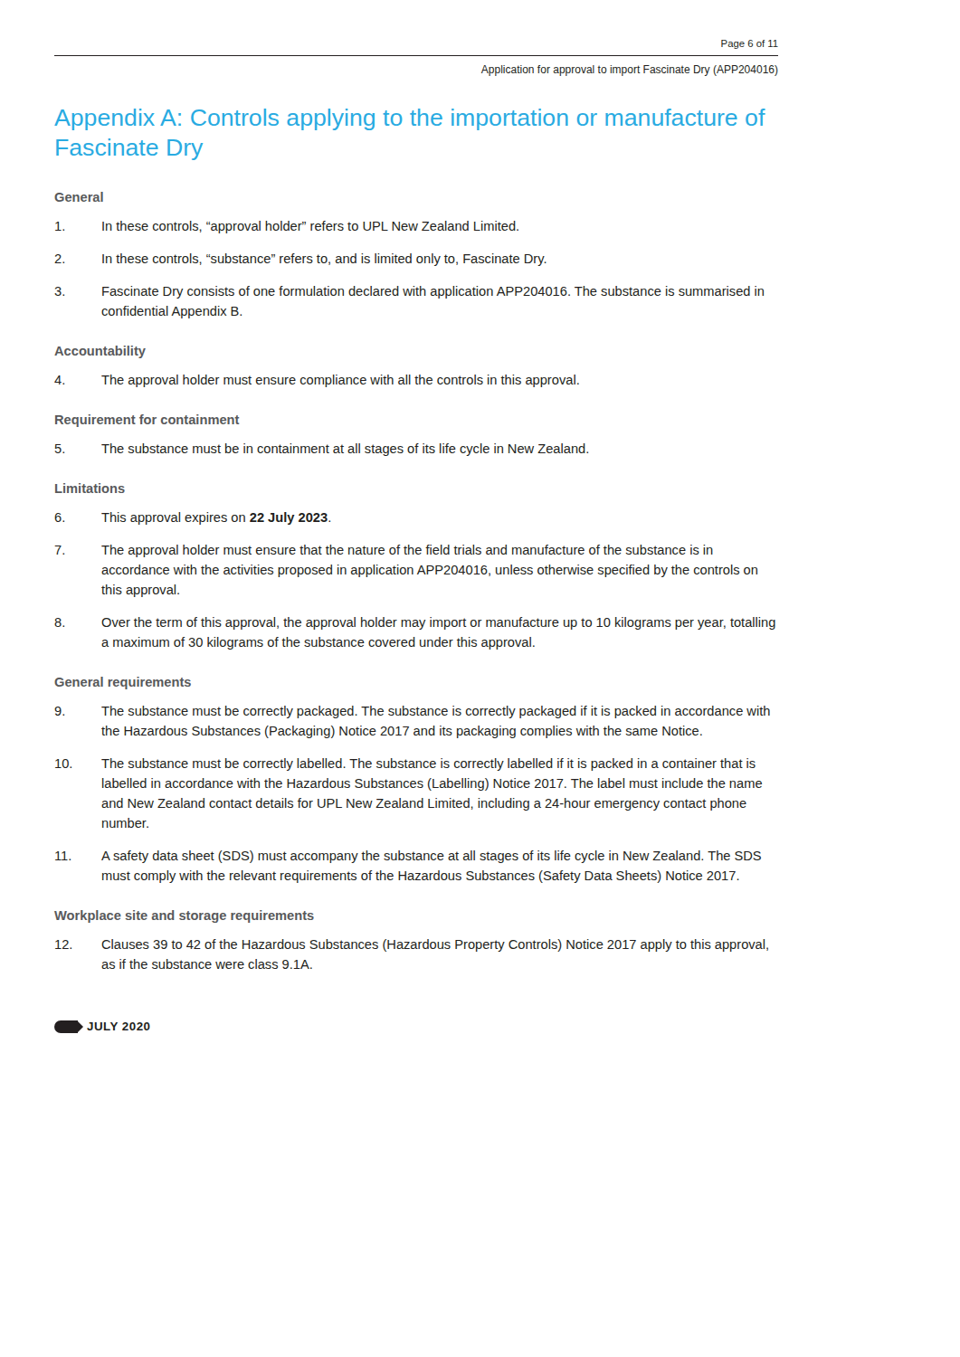Page 6 of 11
Application for approval to import Fascinate Dry (APP204016)
Appendix A: Controls applying to the importation or manufacture of Fascinate Dry
General
In these controls, “approval holder” refers to UPL New Zealand Limited.
In these controls, “substance” refers to, and is limited only to, Fascinate Dry.
Fascinate Dry consists of one formulation declared with application APP204016. The substance is summarised in confidential Appendix B.
Accountability
The approval holder must ensure compliance with all the controls in this approval.
Requirement for containment
The substance must be in containment at all stages of its life cycle in New Zealand.
Limitations
This approval expires on 22 July 2023.
The approval holder must ensure that the nature of the field trials and manufacture of the substance is in accordance with the activities proposed in application APP204016, unless otherwise specified by the controls on this approval.
Over the term of this approval, the approval holder may import or manufacture up to 10 kilograms per year, totalling a maximum of 30 kilograms of the substance covered under this approval.
General requirements
The substance must be correctly packaged. The substance is correctly packaged if it is packed in accordance with the Hazardous Substances (Packaging) Notice 2017 and its packaging complies with the same Notice.
The substance must be correctly labelled. The substance is correctly labelled if it is packed in a container that is labelled in accordance with the Hazardous Substances (Labelling) Notice 2017. The label must include the name and New Zealand contact details for UPL New Zealand Limited, including a 24-hour emergency contact phone number.
A safety data sheet (SDS) must accompany the substance at all stages of its life cycle in New Zealand. The SDS must comply with the relevant requirements of the Hazardous Substances (Safety Data Sheets) Notice 2017.
Workplace site and storage requirements
Clauses 39 to 42 of the Hazardous Substances (Hazardous Property Controls) Notice 2017 apply to this approval, as if the substance were class 9.1A.
JULY 2020